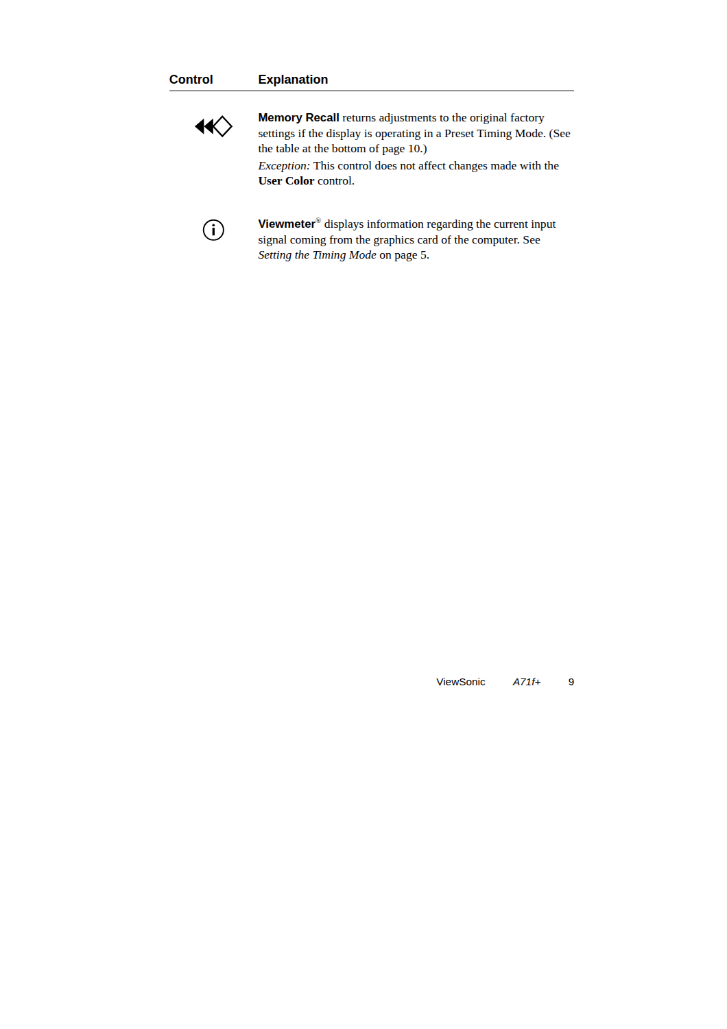Control
Explanation
Memory Recall returns adjustments to the original factory settings if the display is operating in a Preset Timing Mode. (See the table at the bottom of page 10.)
Exception: This control does not affect changes made with the User Color control.
Viewmeter® displays information regarding the current input signal coming from the graphics card of the computer. See Setting the Timing Mode on page 5.
ViewSonic A71f+ 9